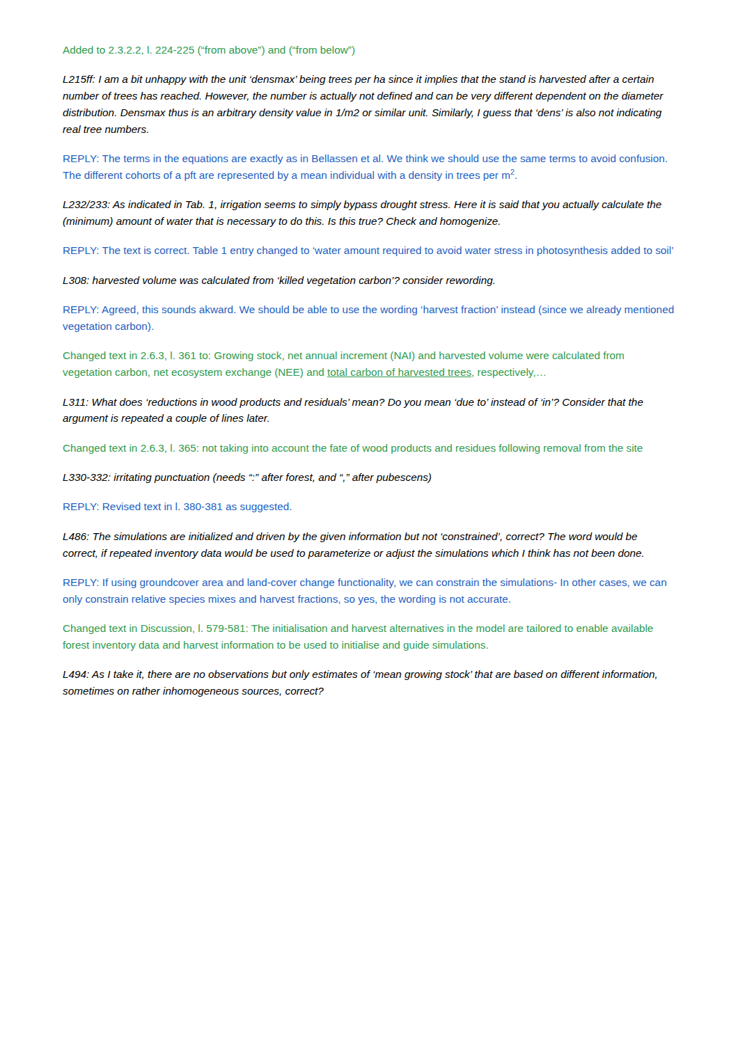Added to 2.3.2.2, l. 224-225 (“from above”) and (“from below”)
L215ff: I am a bit unhappy with the unit ‘densmax’ being trees per ha since it implies that the stand is harvested after a certain number of trees has reached. However, the number is actually not defined and can be very different dependent on the diameter distribution. Densmax thus is an arbitrary density value in 1/m2 or similar unit. Similarly, I guess that ‘dens’ is also not indicating real tree numbers.
REPLY: The terms in the equations are exactly as in Bellassen et al. We think we should use the same terms to avoid confusion. The different cohorts of a pft are represented by a mean individual with a density in trees per m2.
L232/233: As indicated in Tab. 1, irrigation seems to simply bypass drought stress. Here it is said that you actually calculate the (minimum) amount of water that is necessary to do this. Is this true? Check and homogenize.
REPLY: The text is correct. Table 1 entry changed to ‘water amount required to avoid water stress in photosynthesis added to soil’
L308: harvested volume was calculated from ‘killed vegetation carbon’? consider rewording.
REPLY: Agreed, this sounds akward. We should be able to use the wording ‘harvest fraction’ instead (since we already mentioned vegetation carbon).
Changed text in 2.6.3, l. 361 to: Growing stock, net annual increment (NAI) and harvested volume were calculated from vegetation carbon, net ecosystem exchange (NEE) and total carbon of harvested trees, respectively,…
L311: What does ‘reductions in wood products and residuals’ mean? Do you mean ‘due to’ instead of ‘in’? Consider that the argument is repeated a couple of lines later.
Changed text in 2.6.3, l. 365: not taking into account the fate of wood products and residues following removal from the site
L330-332: irritating punctuation (needs “:” after forest, and “,” after pubescens)
REPLY: Revised text in l. 380-381 as suggested.
L486: The simulations are initialized and driven by the given information but not ‘constrained’, correct? The word would be correct, if repeated inventory data would be used to parameterize or adjust the simulations which I think has not been done.
REPLY: If using groundcover area and land-cover change functionality, we can constrain the simulations- In other cases, we can only constrain relative species mixes and harvest fractions, so yes, the wording is not accurate.
Changed text in Discussion, l. 579-581: The initialisation and harvest alternatives in the model are tailored to enable available forest inventory data and harvest information to be used to initialise and guide simulations.
L494: As I take it, there are no observations but only estimates of ‘mean growing stock’ that are based on different information, sometimes on rather inhomogeneous sources, correct?